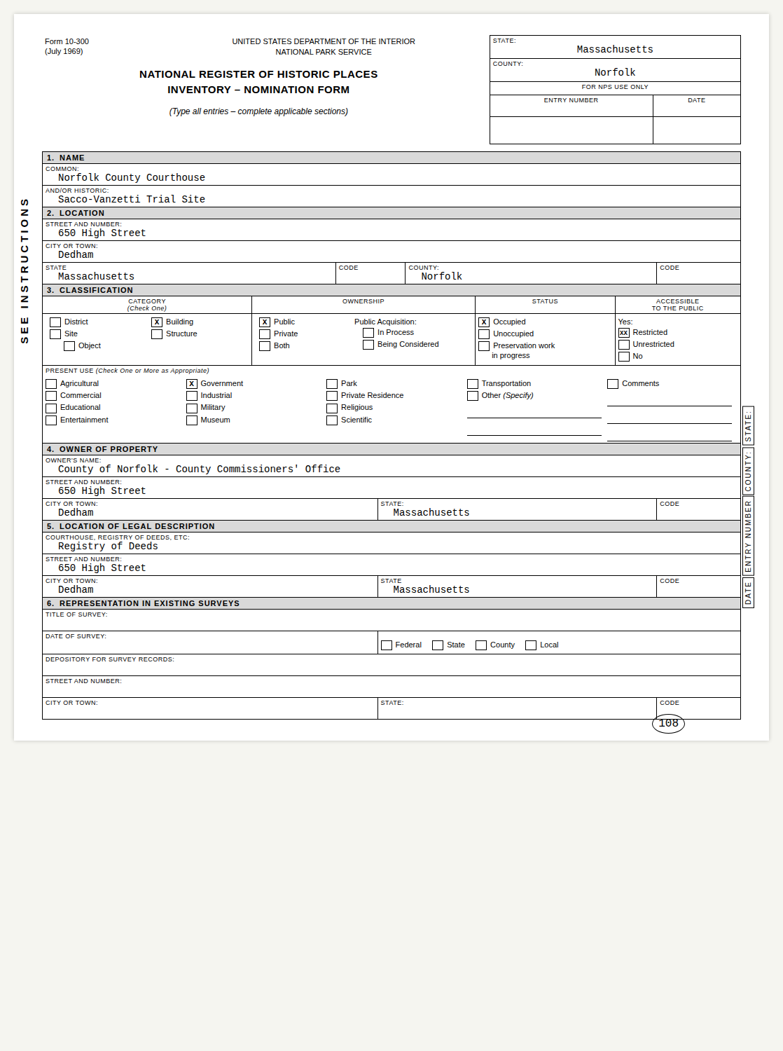SEE INSTRUCTIONS
| Form 10-300 (July 1969) | UNITED STATES DEPARTMENT OF THE INTERIOR NATIONAL PARK SERVICE |
NATIONAL REGISTER OF HISTORIC PLACES
INVENTORY – NOMINATION FORM
(Type all entries – complete applicable sections)
| State: Massachusetts |
| County: Norfolk |
| FOR NPS USE ONLY |
| Entry Number | Date |
1. NAME
| Common: Norfolk County Courthouse |
| And/or Historic: Sacco-Vanzetti Trial Site |
2. LOCATION
| Street and Number: 650 High Street |
| City or Town: Dedham |
| State Massachusetts | Code | County: Norfolk | Code |
3. CLASSIFICATION
| Category (Check One) | Ownership | Status | Accessible to the Public |
| District Site Object Building Structure | Public Private Both Public Acquisition: In Process Being Considered | Occupied Unoccupied Preservation work in progress | Yes: Restricted Unrestricted No |
| Present Use (Check One or More as Appropriate) Agricultural Commercial Educational Entertainment Government Industrial Military Museum Park Private Residence Religious Scientific Transportation Other (Specify) Comments |
4. OWNER OF PROPERTY
| Owner's Name: County of Norfolk - County Commissioners' Office |
| Street and Number: 650 High Street |
| City or Town: Dedham | State: Massachusetts | Code |
5. LOCATION OF LEGAL DESCRIPTION
| Courthouse, Registry of Deeds, etc: Registry of Deeds |
| Street and Number: 650 High Street |
| City or Town: Dedham | State Massachusetts | Code |
6. REPRESENTATION IN EXISTING SURVEYS
| Title of Survey: |
| Date of Survey: | Federal State County Local |
| Depository for Survey Records: |
| Street and Number: |
| City or Town: | State: | Code |
STATE:
COUNTY:
ENTRY NUMBER
DATE
108